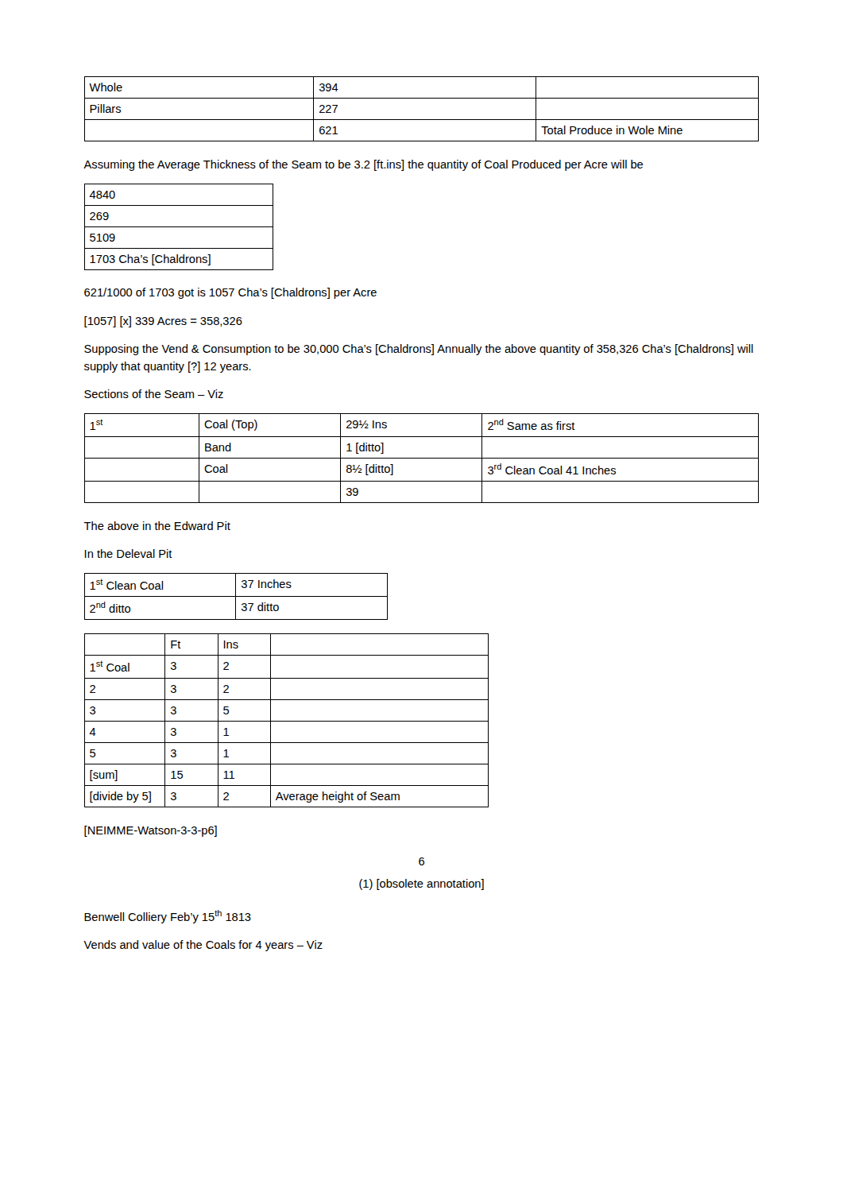| Whole | 394 | |
| Pillars | 227 | |
| | 621 | Total Produce in Wole Mine |
Assuming the Average Thickness of the Seam to be 3.2 [ft.ins] the quantity of Coal Produced per Acre will be
| 4840 |
| 269 |
| 5109 |
| 1703 Cha’s [Chaldrons] |
621/1000 of 1703 got is 1057 Cha’s [Chaldrons] per Acre
[1057] [x] 339 Acres = 358,326
Supposing the Vend & Consumption to be 30,000 Cha’s [Chaldrons] Annually the above quantity of 358,326 Cha’s [Chaldrons] will supply that quantity [?] 12 years.
Sections of the Seam – Viz
| 1 st | Coal (Top) | 29½ Ins | 2 nd Same as first |
| | Band | 1 [ditto] | |
| | Coal | 8½ [ditto] | 3 rd Clean Coal 41 Inches |
| | | 39 | |
The above in the Edward Pit
In the Deleval Pit
| 1 st Clean Coal | 37 Inches |
| 2 nd ditto | 37 ditto |
| | Ft | Ins | |
| 1 st Coal | 3 | 2 | |
| 2 | 3 | 2 | |
| 3 | 3 | 5 | |
| 4 | 3 | 1 | |
| 5 | 3 | 1 | |
| [sum] | 15 | 11 | |
| [divide by 5] | 3 | 2 | Average height of Seam |
[NEIMME-Watson-3-3-p6]
6
(1) [obsolete annotation]
Benwell Colliery Feb’y 15th 1813
Vends and value of the Coals for 4 years – Viz